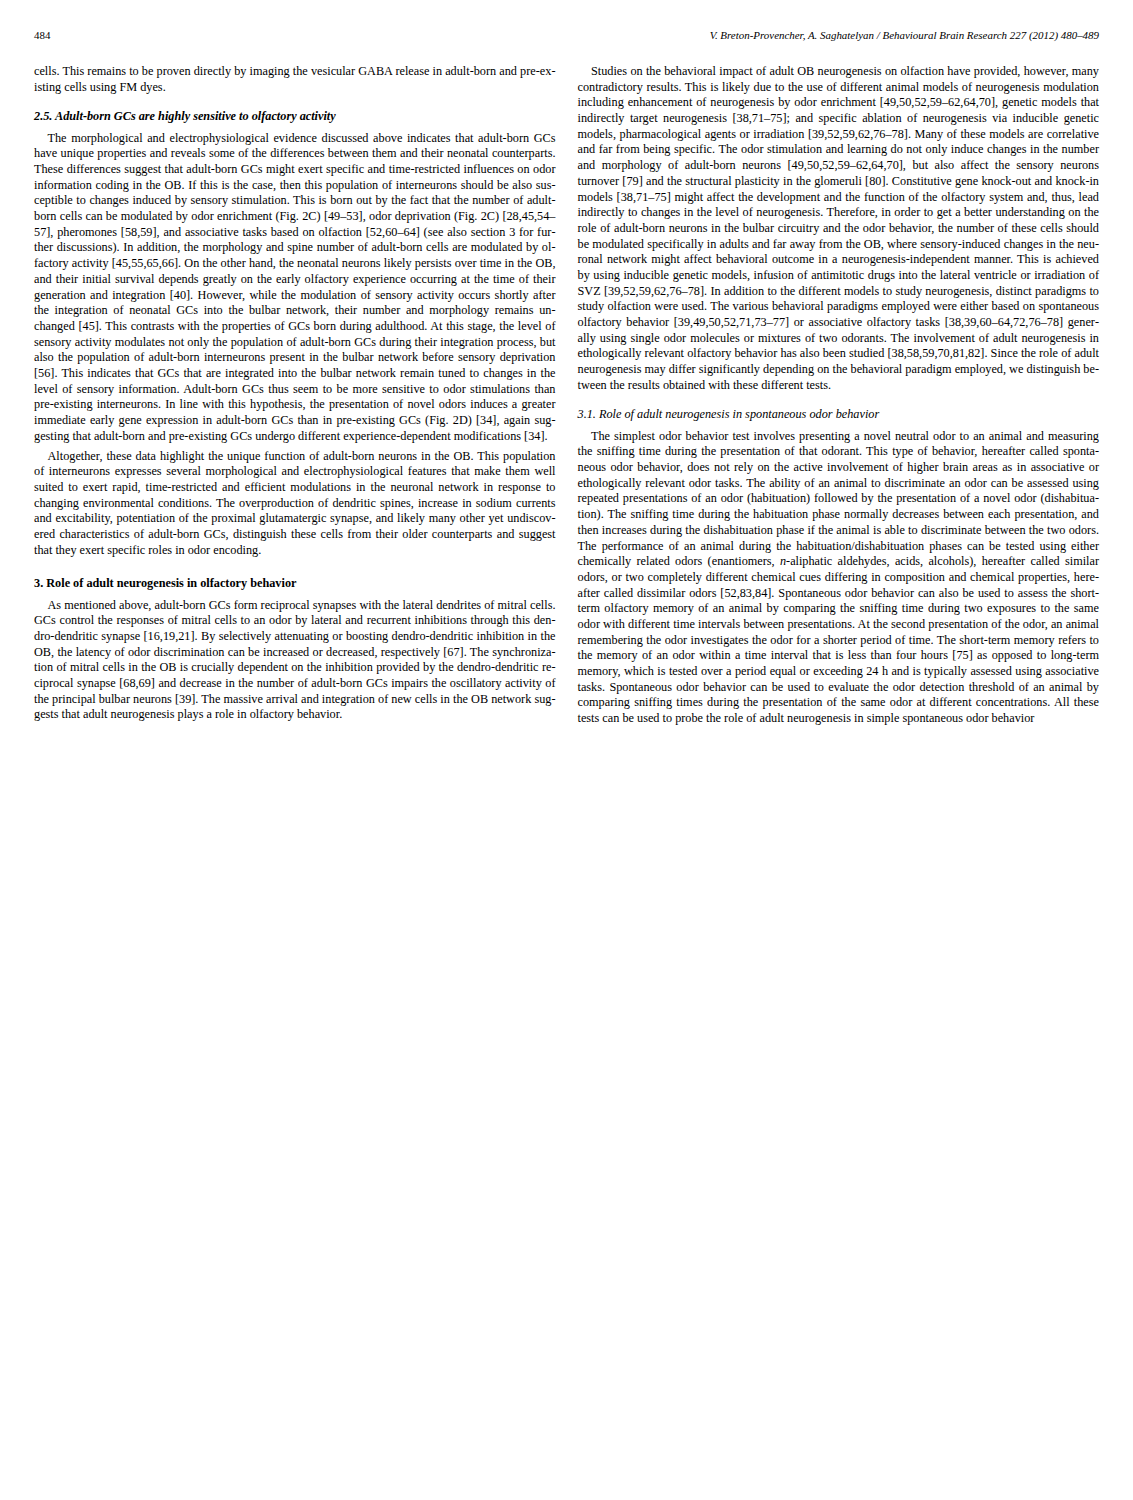484 V. Breton-Provencher, A. Saghatelyan / Behavioural Brain Research 227 (2012) 480–489
cells. This remains to be proven directly by imaging the vesicular GABA release in adult-born and pre-existing cells using FM dyes.
2.5. Adult-born GCs are highly sensitive to olfactory activity
The morphological and electrophysiological evidence discussed above indicates that adult-born GCs have unique properties and reveals some of the differences between them and their neonatal counterparts. These differences suggest that adult-born GCs might exert specific and time-restricted influences on odor information coding in the OB. If this is the case, then this population of interneurons should be also susceptible to changes induced by sensory stimulation. This is born out by the fact that the number of adult-born cells can be modulated by odor enrichment (Fig. 2C) [49–53], odor deprivation (Fig. 2C) [28,45,54–57], pheromones [58,59], and associative tasks based on olfaction [52,60–64] (see also section 3 for further discussions). In addition, the morphology and spine number of adult-born cells are modulated by olfactory activity [45,55,65,66]. On the other hand, the neonatal neurons likely persists over time in the OB, and their initial survival depends greatly on the early olfactory experience occurring at the time of their generation and integration [40]. However, while the modulation of sensory activity occurs shortly after the integration of neonatal GCs into the bulbar network, their number and morphology remains unchanged [45]. This contrasts with the properties of GCs born during adulthood. At this stage, the level of sensory activity modulates not only the population of adult-born GCs during their integration process, but also the population of adult-born interneurons present in the bulbar network before sensory deprivation [56]. This indicates that GCs that are integrated into the bulbar network remain tuned to changes in the level of sensory information. Adult-born GCs thus seem to be more sensitive to odor stimulations than pre-existing interneurons. In line with this hypothesis, the presentation of novel odors induces a greater immediate early gene expression in adult-born GCs than in pre-existing GCs (Fig. 2D) [34], again suggesting that adult-born and pre-existing GCs undergo different experience-dependent modifications [34].
Altogether, these data highlight the unique function of adult-born neurons in the OB. This population of interneurons expresses several morphological and electrophysiological features that make them well suited to exert rapid, time-restricted and efficient modulations in the neuronal network in response to changing environmental conditions. The overproduction of dendritic spines, increase in sodium currents and excitability, potentiation of the proximal glutamatergic synapse, and likely many other yet undiscovered characteristics of adult-born GCs, distinguish these cells from their older counterparts and suggest that they exert specific roles in odor encoding.
3. Role of adult neurogenesis in olfactory behavior
As mentioned above, adult-born GCs form reciprocal synapses with the lateral dendrites of mitral cells. GCs control the responses of mitral cells to an odor by lateral and recurrent inhibitions through this dendro-dendritic synapse [16,19,21]. By selectively attenuating or boosting dendro-dendritic inhibition in the OB, the latency of odor discrimination can be increased or decreased, respectively [67]. The synchronization of mitral cells in the OB is crucially dependent on the inhibition provided by the dendro-dendritic reciprocal synapse [68,69] and decrease in the number of adult-born GCs impairs the oscillatory activity of the principal bulbar neurons [39]. The massive arrival and integration of new cells in the OB network suggests that adult neurogenesis plays a role in olfactory behavior.
Studies on the behavioral impact of adult OB neurogenesis on olfaction have provided, however, many contradictory results. This is likely due to the use of different animal models of neurogenesis modulation including enhancement of neurogenesis by odor enrichment [49,50,52,59–62,64,70], genetic models that indirectly target neurogenesis [38,71–75]; and specific ablation of neurogenesis via inducible genetic models, pharmacological agents or irradiation [39,52,59,62,76–78]. Many of these models are correlative and far from being specific. The odor stimulation and learning do not only induce changes in the number and morphology of adult-born neurons [49,50,52,59–62,64,70], but also affect the sensory neurons turnover [79] and the structural plasticity in the glomeruli [80]. Constitutive gene knock-out and knock-in models [38,71–75] might affect the development and the function of the olfactory system and, thus, lead indirectly to changes in the level of neurogenesis. Therefore, in order to get a better understanding on the role of adult-born neurons in the bulbar circuitry and the odor behavior, the number of these cells should be modulated specifically in adults and far away from the OB, where sensory-induced changes in the neuronal network might affect behavioral outcome in a neurogenesis-independent manner. This is achieved by using inducible genetic models, infusion of antimitotic drugs into the lateral ventricle or irradiation of SVZ [39,52,59,62,76–78]. In addition to the different models to study neurogenesis, distinct paradigms to study olfaction were used. The various behavioral paradigms employed were either based on spontaneous olfactory behavior [39,49,50,52,71,73–77] or associative olfactory tasks [38,39,60–64,72,76–78] generally using single odor molecules or mixtures of two odorants. The involvement of adult neurogenesis in ethologically relevant olfactory behavior has also been studied [38,58,59,70,81,82]. Since the role of adult neurogenesis may differ significantly depending on the behavioral paradigm employed, we distinguish between the results obtained with these different tests.
3.1. Role of adult neurogenesis in spontaneous odor behavior
The simplest odor behavior test involves presenting a novel neutral odor to an animal and measuring the sniffing time during the presentation of that odorant. This type of behavior, hereafter called spontaneous odor behavior, does not rely on the active involvement of higher brain areas as in associative or ethologically relevant odor tasks. The ability of an animal to discriminate an odor can be assessed using repeated presentations of an odor (habituation) followed by the presentation of a novel odor (dishabituation). The sniffing time during the habituation phase normally decreases between each presentation, and then increases during the dishabituation phase if the animal is able to discriminate between the two odors. The performance of an animal during the habituation/dishabituation phases can be tested using either chemically related odors (enantiomers, n-aliphatic aldehydes, acids, alcohols), hereafter called similar odors, or two completely different chemical cues differing in composition and chemical properties, hereafter called dissimilar odors [52,83,84]. Spontaneous odor behavior can also be used to assess the short-term olfactory memory of an animal by comparing the sniffing time during two exposures to the same odor with different time intervals between presentations. At the second presentation of the odor, an animal remembering the odor investigates the odor for a shorter period of time. The short-term memory refers to the memory of an odor within a time interval that is less than four hours [75] as opposed to long-term memory, which is tested over a period equal or exceeding 24 h and is typically assessed using associative tasks. Spontaneous odor behavior can be used to evaluate the odor detection threshold of an animal by comparing sniffing times during the presentation of the same odor at different concentrations. All these tests can be used to probe the role of adult neurogenesis in simple spontaneous odor behavior